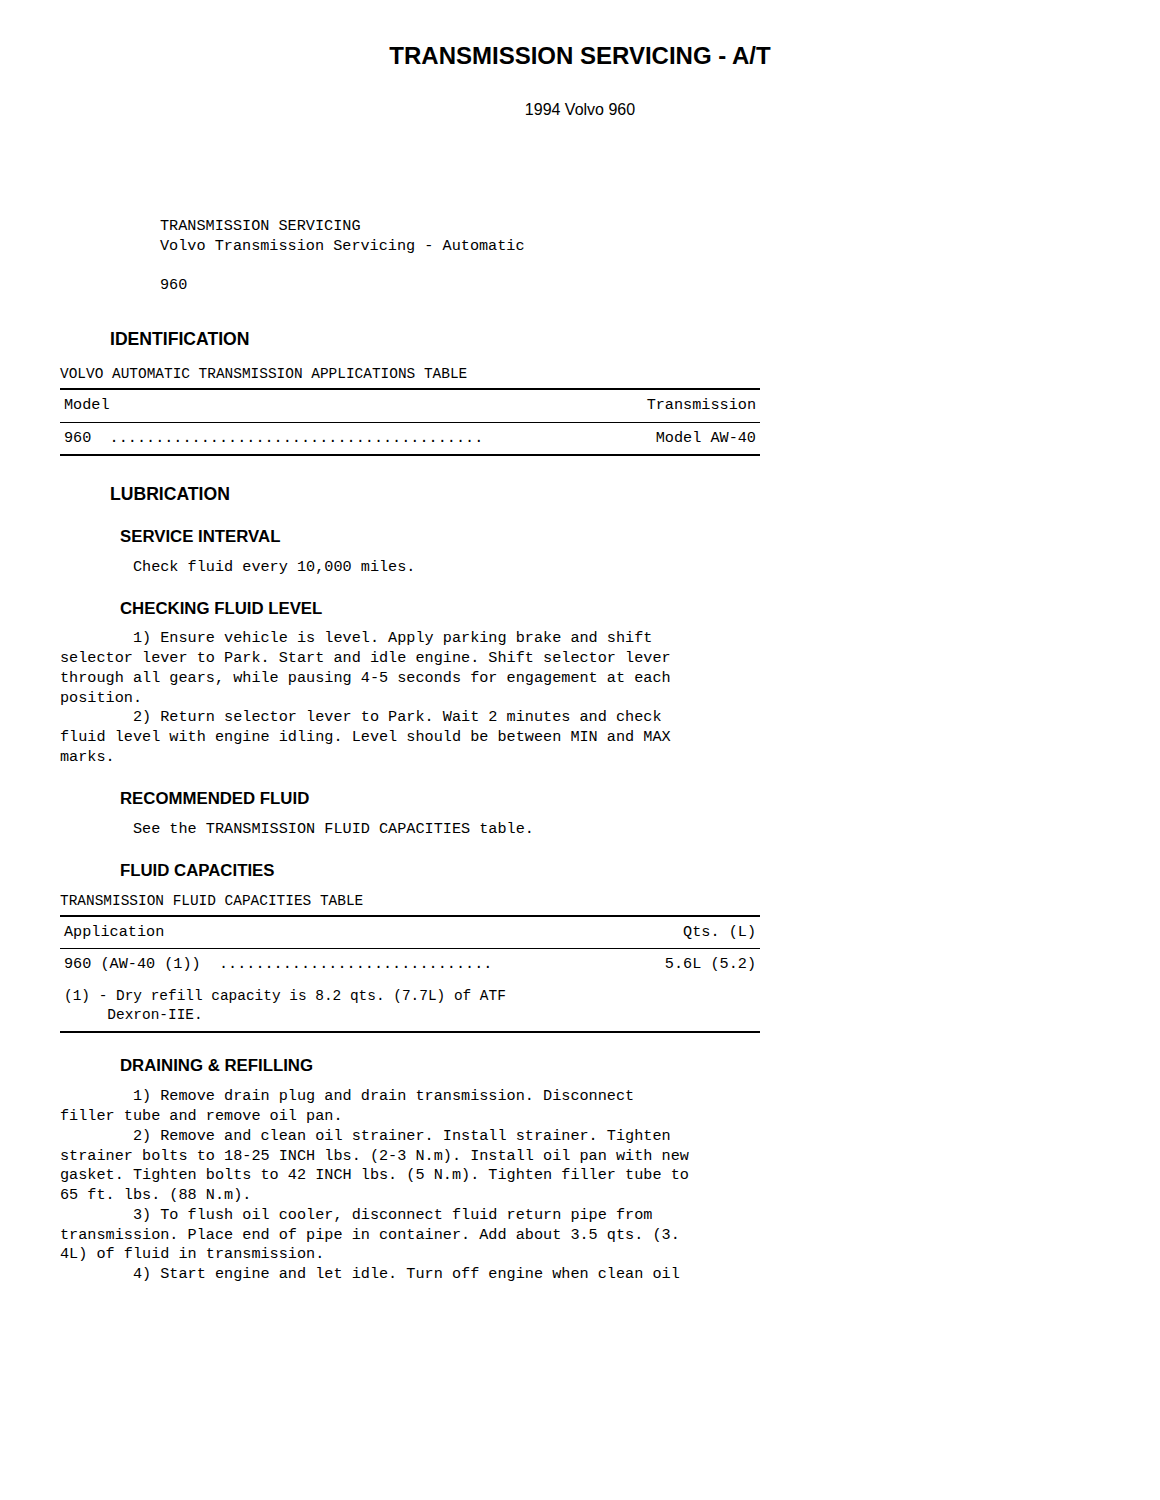TRANSMISSION SERVICING - A/T
1994 Volvo 960
TRANSMISSION SERVICING
Volvo Transmission Servicing - Automatic

960
IDENTIFICATION
VOLVO AUTOMATIC TRANSMISSION APPLICATIONS TABLE
| Model | Transmission |
| --- | --- |
| 960 ......................................... | Model AW-40 |
LUBRICATION
SERVICE INTERVAL
        Check fluid every 10,000 miles.
CHECKING FLUID LEVEL
        1) Ensure vehicle is level. Apply parking brake and shift
selector lever to Park. Start and idle engine. Shift selector lever
through all gears, while pausing 4-5 seconds for engagement at each
position.
        2) Return selector lever to Park. Wait 2 minutes and check
fluid level with engine idling. Level should be between MIN and MAX
marks.
RECOMMENDED FLUID
        See the TRANSMISSION FLUID CAPACITIES table.
FLUID CAPACITIES
TRANSMISSION FLUID CAPACITIES TABLE
| Application | Qts. (L) |
| --- | --- |
| 960 (AW-40 (1)) .............................. | 5.6L (5.2) |
| (1) - Dry refill capacity is 8.2 qts. (7.7L) of ATF Dexron-IIE. |
DRAINING & REFILLING
        1) Remove drain plug and drain transmission. Disconnect
filler tube and remove oil pan.
        2) Remove and clean oil strainer. Install strainer. Tighten
strainer bolts to 18-25 INCH lbs. (2-3 N.m). Install oil pan with new
gasket. Tighten bolts to 42 INCH lbs. (5 N.m). Tighten filler tube to
65 ft. lbs. (88 N.m).
        3) To flush oil cooler, disconnect fluid return pipe from
transmission. Place end of pipe in container. Add about 3.5 qts. (3.
4L) of fluid in transmission.
        4) Start engine and let idle. Turn off engine when clean oil